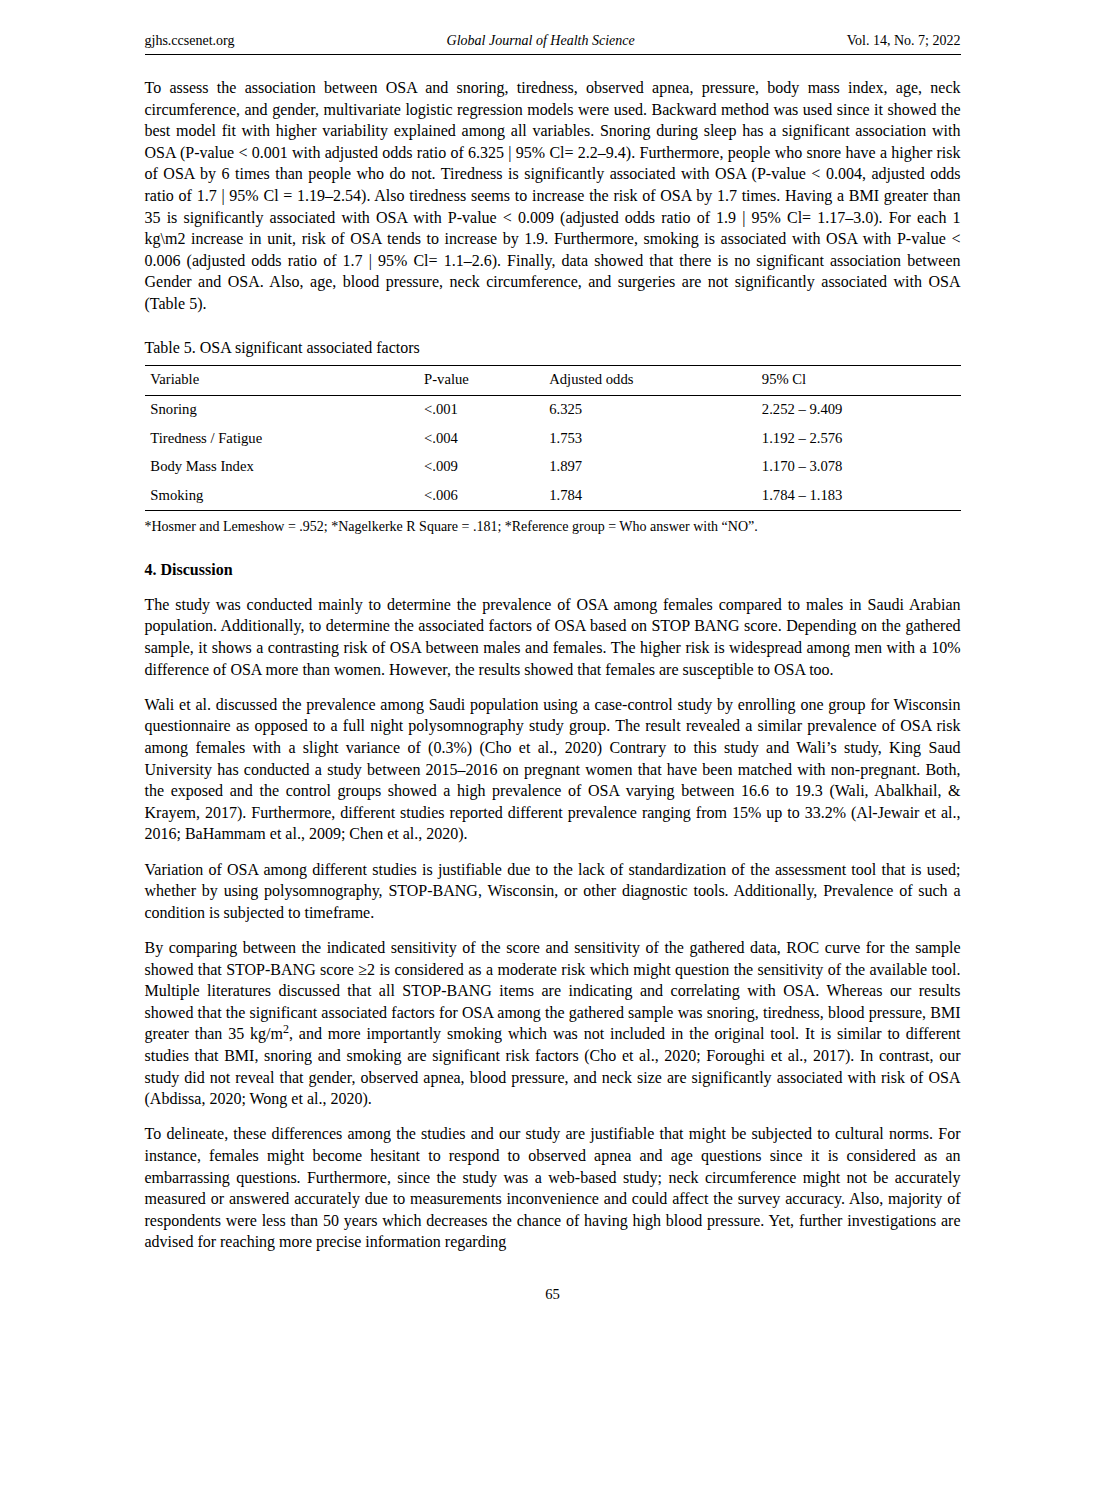gjhs.ccsenet.org
Global Journal of Health Science
Vol. 14, No. 7; 2022
To assess the association between OSA and snoring, tiredness, observed apnea, pressure, body mass index, age, neck circumference, and gender, multivariate logistic regression models were used. Backward method was used since it showed the best model fit with higher variability explained among all variables. Snoring during sleep has a significant association with OSA (P-value < 0.001 with adjusted odds ratio of 6.325 | 95% Cl= 2.2–9.4). Furthermore, people who snore have a higher risk of OSA by 6 times than people who do not. Tiredness is significantly associated with OSA (P-value < 0.004, adjusted odds ratio of 1.7 | 95% Cl = 1.19–2.54). Also tiredness seems to increase the risk of OSA by 1.7 times. Having a BMI greater than 35 is significantly associated with OSA with P-value < 0.009 (adjusted odds ratio of 1.9 | 95% Cl= 1.17–3.0). For each 1 kg\m2 increase in unit, risk of OSA tends to increase by 1.9. Furthermore, smoking is associated with OSA with P-value < 0.006 (adjusted odds ratio of 1.7 | 95% Cl= 1.1–2.6). Finally, data showed that there is no significant association between Gender and OSA. Also, age, blood pressure, neck circumference, and surgeries are not significantly associated with OSA (Table 5).
Table 5. OSA significant associated factors
| Variable | P-value | Adjusted odds | 95% Cl |
| --- | --- | --- | --- |
| Snoring | <.001 | 6.325 | 2.252 – 9.409 |
| Tiredness / Fatigue | <.004 | 1.753 | 1.192 – 2.576 |
| Body Mass Index | <.009 | 1.897 | 1.170 – 3.078 |
| Smoking | <.006 | 1.784 | 1.784 – 1.183 |
*Hosmer and Lemeshow = .952; *Nagelkerke R Square = .181; *Reference group = Who answer with “NO”.
4. Discussion
The study was conducted mainly to determine the prevalence of OSA among females compared to males in Saudi Arabian population. Additionally, to determine the associated factors of OSA based on STOP BANG score. Depending on the gathered sample, it shows a contrasting risk of OSA between males and females. The higher risk is widespread among men with a 10% difference of OSA more than women. However, the results showed that females are susceptible to OSA too.
Wali et al. discussed the prevalence among Saudi population using a case-control study by enrolling one group for Wisconsin questionnaire as opposed to a full night polysomnography study group. The result revealed a similar prevalence of OSA risk among females with a slight variance of (0.3%) (Cho et al., 2020) Contrary to this study and Wali’s study, King Saud University has conducted a study between 2015–2016 on pregnant women that have been matched with non-pregnant. Both, the exposed and the control groups showed a high prevalence of OSA varying between 16.6 to 19.3 (Wali, Abalkhail, & Krayem, 2017). Furthermore, different studies reported different prevalence ranging from 15% up to 33.2% (Al-Jewair et al., 2016; BaHammam et al., 2009; Chen et al., 2020).
Variation of OSA among different studies is justifiable due to the lack of standardization of the assessment tool that is used; whether by using polysomnography, STOP-BANG, Wisconsin, or other diagnostic tools. Additionally, Prevalence of such a condition is subjected to timeframe.
By comparing between the indicated sensitivity of the score and sensitivity of the gathered data, ROC curve for the sample showed that STOP-BANG score ≥2 is considered as a moderate risk which might question the sensitivity of the available tool. Multiple literatures discussed that all STOP-BANG items are indicating and correlating with OSA. Whereas our results showed that the significant associated factors for OSA among the gathered sample was snoring, tiredness, blood pressure, BMI greater than 35 kg/m2, and more importantly smoking which was not included in the original tool. It is similar to different studies that BMI, snoring and smoking are significant risk factors (Cho et al., 2020; Foroughi et al., 2017). In contrast, our study did not reveal that gender, observed apnea, blood pressure, and neck size are significantly associated with risk of OSA (Abdissa, 2020; Wong et al., 2020).
To delineate, these differences among the studies and our study are justifiable that might be subjected to cultural norms. For instance, females might become hesitant to respond to observed apnea and age questions since it is considered as an embarrassing questions. Furthermore, since the study was a web-based study; neck circumference might not be accurately measured or answered accurately due to measurements inconvenience and could affect the survey accuracy. Also, majority of respondents were less than 50 years which decreases the chance of having high blood pressure. Yet, further investigations are advised for reaching more precise information regarding
65